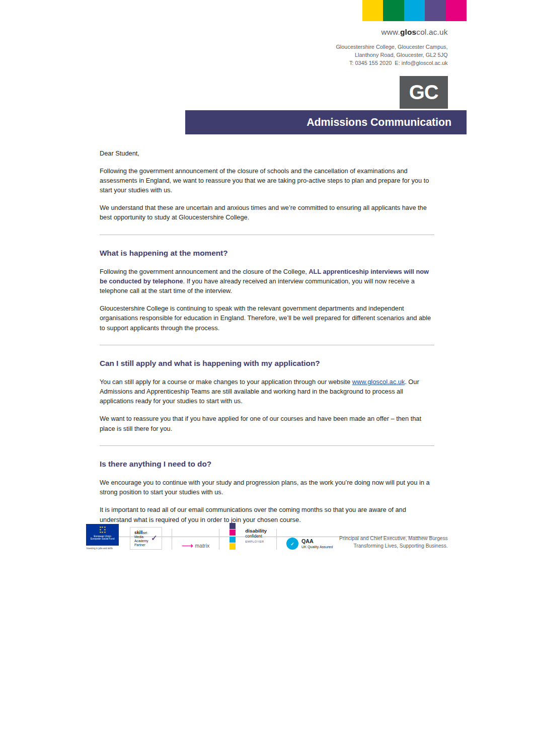www.gloscol.ac.uk
Gloucestershire College, Gloucester Campus,
Llanthony Road, Gloucester, GL2 5JQ
T: 0345 155 2020 E: info@gloscol.ac.uk
GC
gloucestershire college
Admissions Communication
Dear Student,
Following the government announcement of the closure of schools and the cancellation of examinations and assessments in England, we want to reassure you that we are taking pro-active steps to plan and prepare for you to start your studies with us.
We understand that these are uncertain and anxious times and we’re committed to ensuring all applicants have the best opportunity to study at Gloucestershire College.
What is happening at the moment?
Following the government announcement and the closure of the College, ALL apprenticeship interviews will now be conducted by telephone. If you have already received an interview communication, you will now receive a telephone call at the start time of the interview.
Gloucestershire College is continuing to speak with the relevant government departments and independent organisations responsible for education in England. Therefore, we’ll be well prepared for different scenarios and able to support applicants through the process.
Can I still apply and what is happening with my application?
You can still apply for a course or make changes to your application through our website www.gloscol.ac.uk. Our Admissions and Apprenticeship Teams are still available and working hard in the background to process all applications ready for your studies to start with us.
We want to reassure you that if you have applied for one of our courses and have been made an offer – then that place is still there for you.
Is there anything I need to do?
We encourage you to continue with your study and progression plans, as the work you’re doing now will put you in a strong position to start your studies with us.
It is important to read all of our email communications over the coming months so that you are aware of and understand what is required of you in order to join your chosen course.
★★★
★ ★
★★★
European Union
European Social Fund
Investing in jobs and skills
skillset
Media
Academy
Partner
✓
⟶ matrix
disability
confident
EMPLOYER
✓
QAA
UK Quality Assured
Principal and Chief Executive, Matthew Burgess
Transforming Lives, Supporting Business.